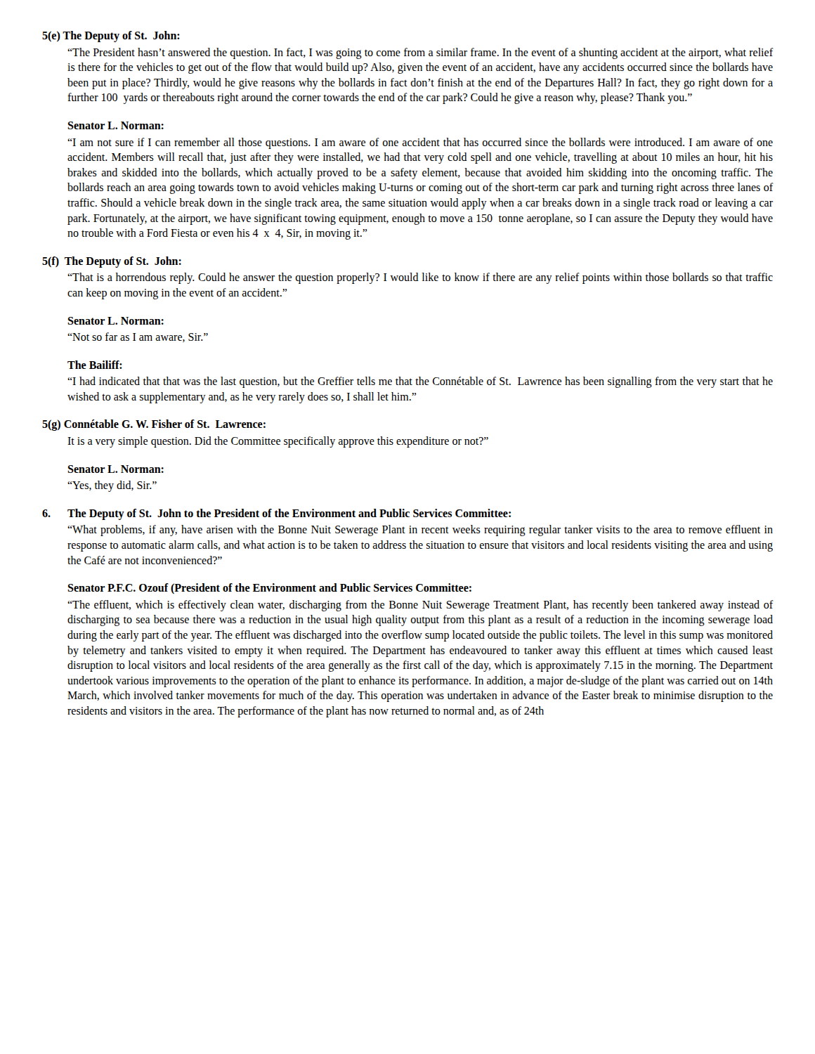5(e) The Deputy of St. John:
“The President hasn’t answered the question. In fact, I was going to come from a similar frame. In the event of a shunting accident at the airport, what relief is there for the vehicles to get out of the flow that would build up? Also, given the event of an accident, have any accidents occurred since the bollards have been put in place? Thirdly, would he give reasons why the bollards in fact don’t finish at the end of the Departures Hall? In fact, they go right down for a further 100 yards or thereabouts right around the corner towards the end of the car park? Could he give a reason why, please? Thank you.”
Senator L. Norman:
“I am not sure if I can remember all those questions. I am aware of one accident that has occurred since the bollards were introduced. I am aware of one accident. Members will recall that, just after they were installed, we had that very cold spell and one vehicle, travelling at about 10 miles an hour, hit his brakes and skidded into the bollards, which actually proved to be a safety element, because that avoided him skidding into the oncoming traffic. The bollards reach an area going towards town to avoid vehicles making U-turns or coming out of the short-term car park and turning right across three lanes of traffic. Should a vehicle break down in the single track area, the same situation would apply when a car breaks down in a single track road or leaving a car park. Fortunately, at the airport, we have significant towing equipment, enough to move a 150 tonne aeroplane, so I can assure the Deputy they would have no trouble with a Ford Fiesta or even his 4 x 4, Sir, in moving it.”
5(f) The Deputy of St. John:
“That is a horrendous reply. Could he answer the question properly? I would like to know if there are any relief points within those bollards so that traffic can keep on moving in the event of an accident.”
Senator L. Norman:
“Not so far as I am aware, Sir.”
The Bailiff:
“I had indicated that that was the last question, but the Greffier tells me that the Connétable of St. Lawrence has been signalling from the very start that he wished to ask a supplementary and, as he very rarely does so, I shall let him.”
5(g) Connétable G. W. Fisher of St. Lawrence:
It is a very simple question. Did the Committee specifically approve this expenditure or not?”
Senator L. Norman:
“Yes, they did, Sir.”
6.
The Deputy of St. John to the President of the Environment and Public Services Committee:
“What problems, if any, have arisen with the Bonne Nuit Sewerage Plant in recent weeks requiring regular tanker visits to the area to remove effluent in response to automatic alarm calls, and what action is to be taken to address the situation to ensure that visitors and local residents visiting the area and using the Café are not inconvenienced?”
Senator P.F.C. Ozouf (President of the Environment and Public Services Committee:
“The effluent, which is effectively clean water, discharging from the Bonne Nuit Sewerage Treatment Plant, has recently been tankered away instead of discharging to sea because there was a reduction in the usual high quality output from this plant as a result of a reduction in the incoming sewerage load during the early part of the year. The effluent was discharged into the overflow sump located outside the public toilets. The level in this sump was monitored by telemetry and tankers visited to empty it when required. The Department has endeavoured to tanker away this effluent at times which caused least disruption to local visitors and local residents of the area generally as the first call of the day, which is approximately 7.15 in the morning. The Department undertook various improvements to the operation of the plant to enhance its performance. In addition, a major de-sludge of the plant was carried out on 14th March, which involved tanker movements for much of the day. This operation was undertaken in advance of the Easter break to minimise disruption to the residents and visitors in the area. The performance of the plant has now returned to normal and, as of 24th